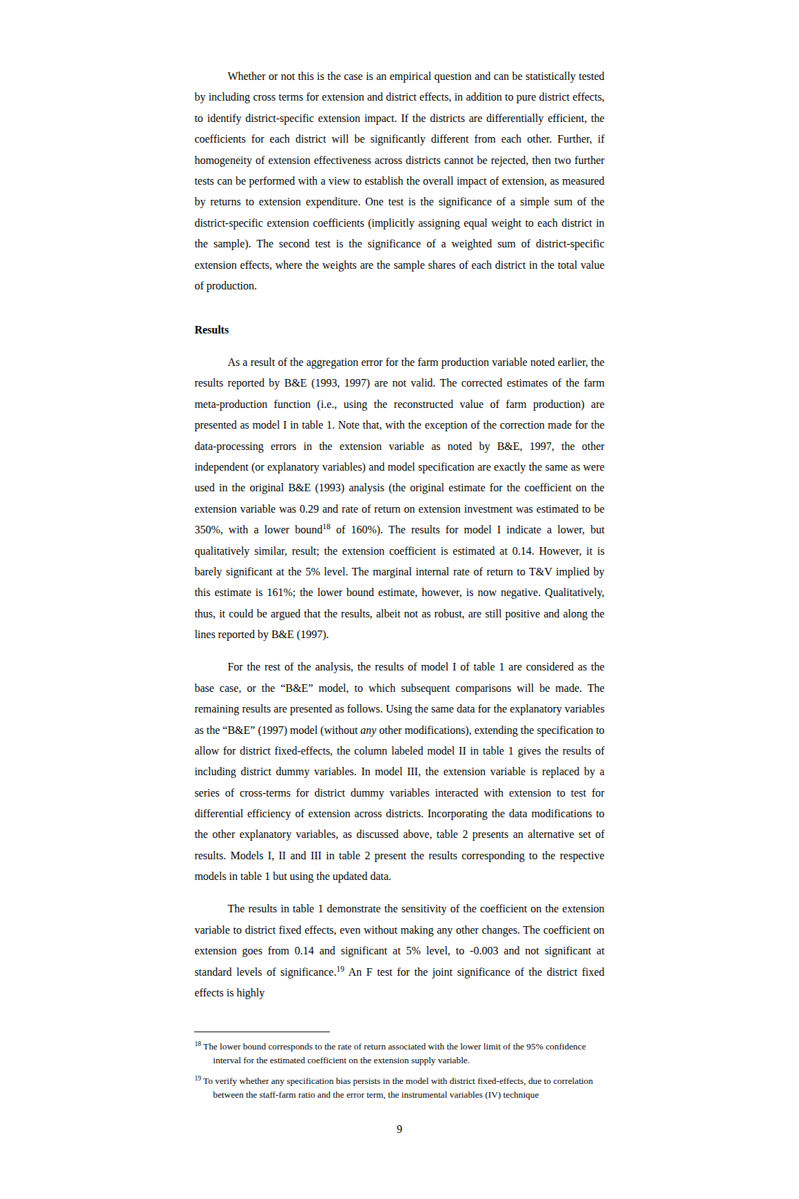Whether or not this is the case is an empirical question and can be statistically tested by including cross terms for extension and district effects, in addition to pure district effects, to identify district-specific extension impact. If the districts are differentially efficient, the coefficients for each district will be significantly different from each other. Further, if homogeneity of extension effectiveness across districts cannot be rejected, then two further tests can be performed with a view to establish the overall impact of extension, as measured by returns to extension expenditure. One test is the significance of a simple sum of the district-specific extension coefficients (implicitly assigning equal weight to each district in the sample). The second test is the significance of a weighted sum of district-specific extension effects, where the weights are the sample shares of each district in the total value of production.
Results
As a result of the aggregation error for the farm production variable noted earlier, the results reported by B&E (1993, 1997) are not valid. The corrected estimates of the farm meta-production function (i.e., using the reconstructed value of farm production) are presented as model I in table 1. Note that, with the exception of the correction made for the data-processing errors in the extension variable as noted by B&E, 1997, the other independent (or explanatory variables) and model specification are exactly the same as were used in the original B&E (1993) analysis (the original estimate for the coefficient on the extension variable was 0.29 and rate of return on extension investment was estimated to be 350%, with a lower bound18 of 160%). The results for model I indicate a lower, but qualitatively similar, result; the extension coefficient is estimated at 0.14. However, it is barely significant at the 5% level. The marginal internal rate of return to T&V implied by this estimate is 161%; the lower bound estimate, however, is now negative. Qualitatively, thus, it could be argued that the results, albeit not as robust, are still positive and along the lines reported by B&E (1997).
For the rest of the analysis, the results of model I of table 1 are considered as the base case, or the “B&E” model, to which subsequent comparisons will be made. The remaining results are presented as follows. Using the same data for the explanatory variables as the “B&E” (1997) model (without any other modifications), extending the specification to allow for district fixed-effects, the column labeled model II in table 1 gives the results of including district dummy variables. In model III, the extension variable is replaced by a series of cross-terms for district dummy variables interacted with extension to test for differential efficiency of extension across districts. Incorporating the data modifications to the other explanatory variables, as discussed above, table 2 presents an alternative set of results. Models I, II and III in table 2 present the results corresponding to the respective models in table 1 but using the updated data.
The results in table 1 demonstrate the sensitivity of the coefficient on the extension variable to district fixed effects, even without making any other changes. The coefficient on extension goes from 0.14 and significant at 5% level, to -0.003 and not significant at standard levels of significance.19 An F test for the joint significance of the district fixed effects is highly
18 The lower bound corresponds to the rate of return associated with the lower limit of the 95% confidence interval for the estimated coefficient on the extension supply variable.
19 To verify whether any specification bias persists in the model with district fixed-effects, due to correlation between the staff-farm ratio and the error term, the instrumental variables (IV) technique
9